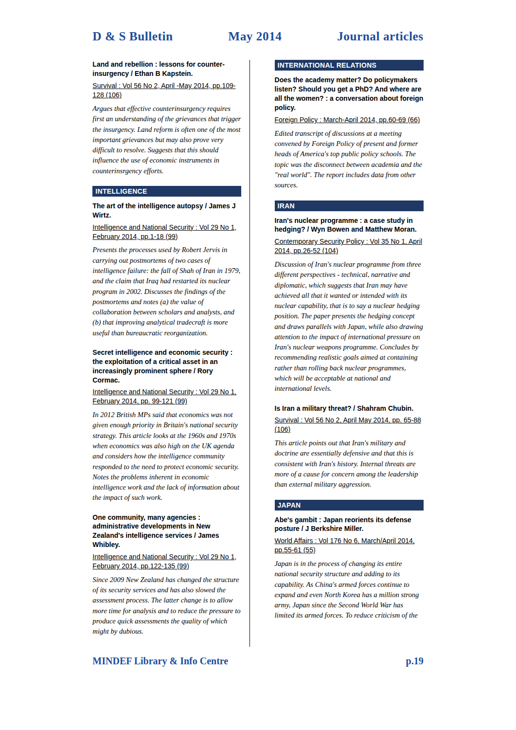D & S Bulletin
May 2014
Journal articles
Land and rebellion : lessons for counter-insurgency / Ethan B Kapstein.
Survival : Vol 56 No 2, April -May 2014, pp.109-128 (106)
Argues that effective counterinsurgency requires first an understanding of the grievances that trigger the insurgency. Land reform is often one of the most important grievances but may also prove very difficult to resolve. Suggests that this should influence the use of economic instruments in counterinsrgency efforts.
INTELLIGENCE
The art of the intelligence autopsy / James J Wirtz.
Intelligence and National Security : Vol 29 No 1, February 2014, pp.1-18 (99)
Presents the processes used by Robert Jervis in carrying out postmortems of two cases of intelligence failure: the fall of Shah of Iran in 1979, and the claim that Iraq had restarted its nuclear program in 2002. Discusses the findings of the postmortems and notes (a) the value of collaboration between scholars and analysts, and (b) that improving analytical tradecraft is more useful than bureaucratic reorganization.
Secret intelligence and economic security : the exploitation of a critical asset in an increasingly prominent sphere / Rory Cormac.
Intelligence and National Security : Vol 29 No 1, February 2014, pp. 99-121 (99)
In 2012 British MPs said that economics was not given enough priority in Britain's national security strategy. This article looks at the 1960s and 1970s when economics was also high on the UK agenda and considers how the intelligence community responded to the need to protect economic security. Notes the problems inherent in economic intelligence work and the lack of information about the impact of such work.
One community, many agencies : administrative developments in New Zealand's intelligence services / James Whibley.
Intelligence and National Security : Vol 29 No 1, February 2014, pp.122-135 (99)
Since 2009 New Zealand has changed the structure of its security services and has also slowed the assessment process. The latter change is to allow more time for analysis and to reduce the pressure to produce quick assessments the quality of which might by dubious.
INTERNATIONAL RELATIONS
Does the academy matter? Do policymakers listen? Should you get a PhD? And where are all the women? : a conversation about foreign policy.
Foreign Policy : March-April 2014, pp.60-69 (66)
Edited transcript of discussions at a meeting convened by Foreign Policy of present and former heads of America's top public policy schools. The topic was the disconnect between academia and the "real world". The report includes data from other sources.
IRAN
Iran's nuclear programme : a case study in hedging? / Wyn Bowen and Matthew Moran.
Contemporary Security Policy : Vol 35 No 1, April 2014, pp.26-52 (104)
Discussion of Iran's nuclear programme from three different perspectives - technical, narrative and diplomatic, which suggests that Iran may have achieved all that it wanted or intended with its nuclear capability, that is to say a nuclear hedging position. The paper presents the hedging concept and draws parallels with Japan, while also drawing attention to the impact of international pressure on Iran's nuclear weapons programme. Concludes by recommending realistic goals aimed at containing rather than rolling back nuclear programmes, which will be acceptable at national and international levels.
Is Iran a military threat? / Shahram Chubin.
Survival : Vol 56 No 2, April May 2014, pp. 65-88 (106)
This article points out that Iran's military and doctrine are essentially defensive and that this is consistent with Iran's history. Internal threats are more of a cause for concern among the leadership than external military aggression.
JAPAN
Abe's gambit : Japan reorients its defense posture / J Berkshire Miller.
World Affairs : Vol 176 No 6, March/April 2014, pp.55-61 (55)
Japan is in the process of changing its entire national security structure and adding to its capability. As China's armed forces continue to expand and even North Korea has a million strong army, Japan since the Second World War has limited its armed forces. To reduce criticism of the
MINDEF Library & Info Centre
p.19